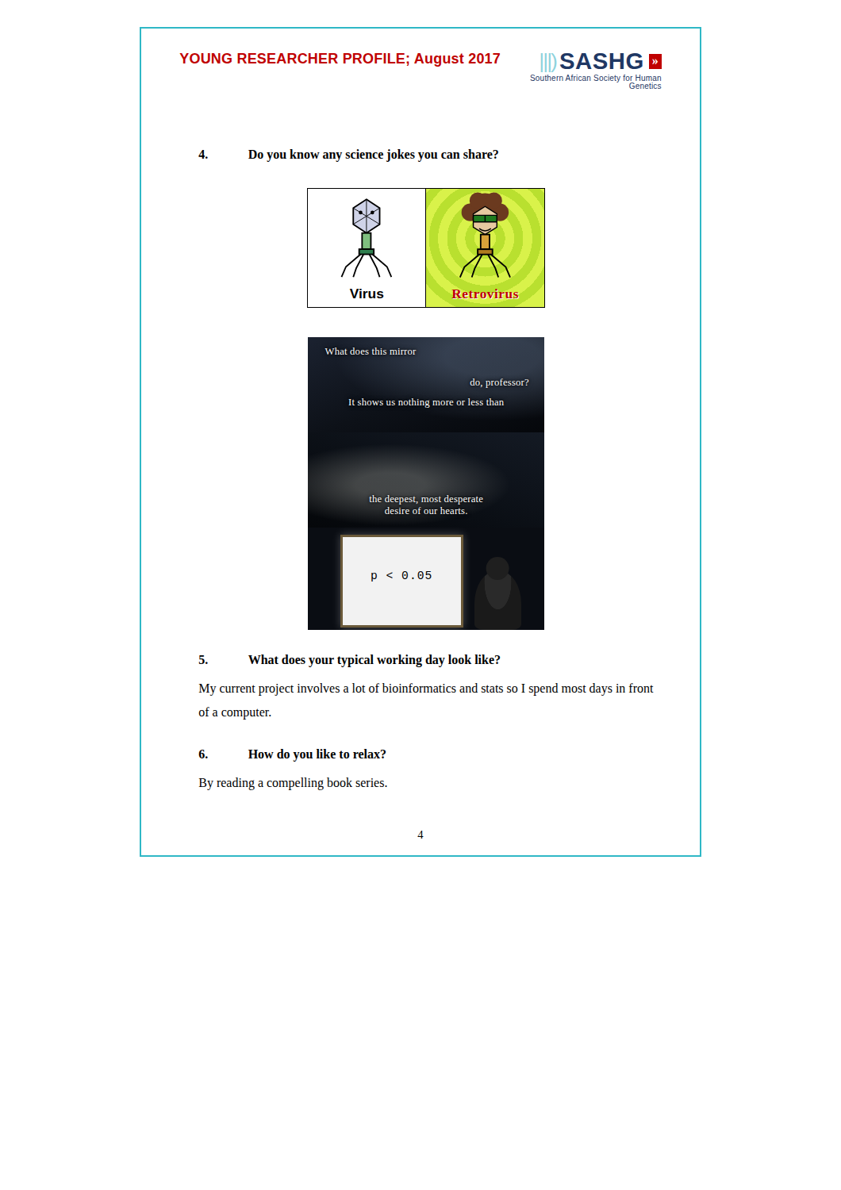YOUNG RESEARCHER PROFILE; August 2017
|||) SASHG »
Southern African Society for Human Genetics
4. Do you know any science jokes you can share?
Virus
Retrovirus
What does this mirror
do, professor?
It shows us nothing more or less than
the deepest, most desperate
desire of our hearts.
p < 0.05
5. What does your typical working day look like?
My current project involves a lot of bioinformatics and stats so I spend most days in front of a computer.
6. How do you like to relax?
By reading a compelling book series.
4